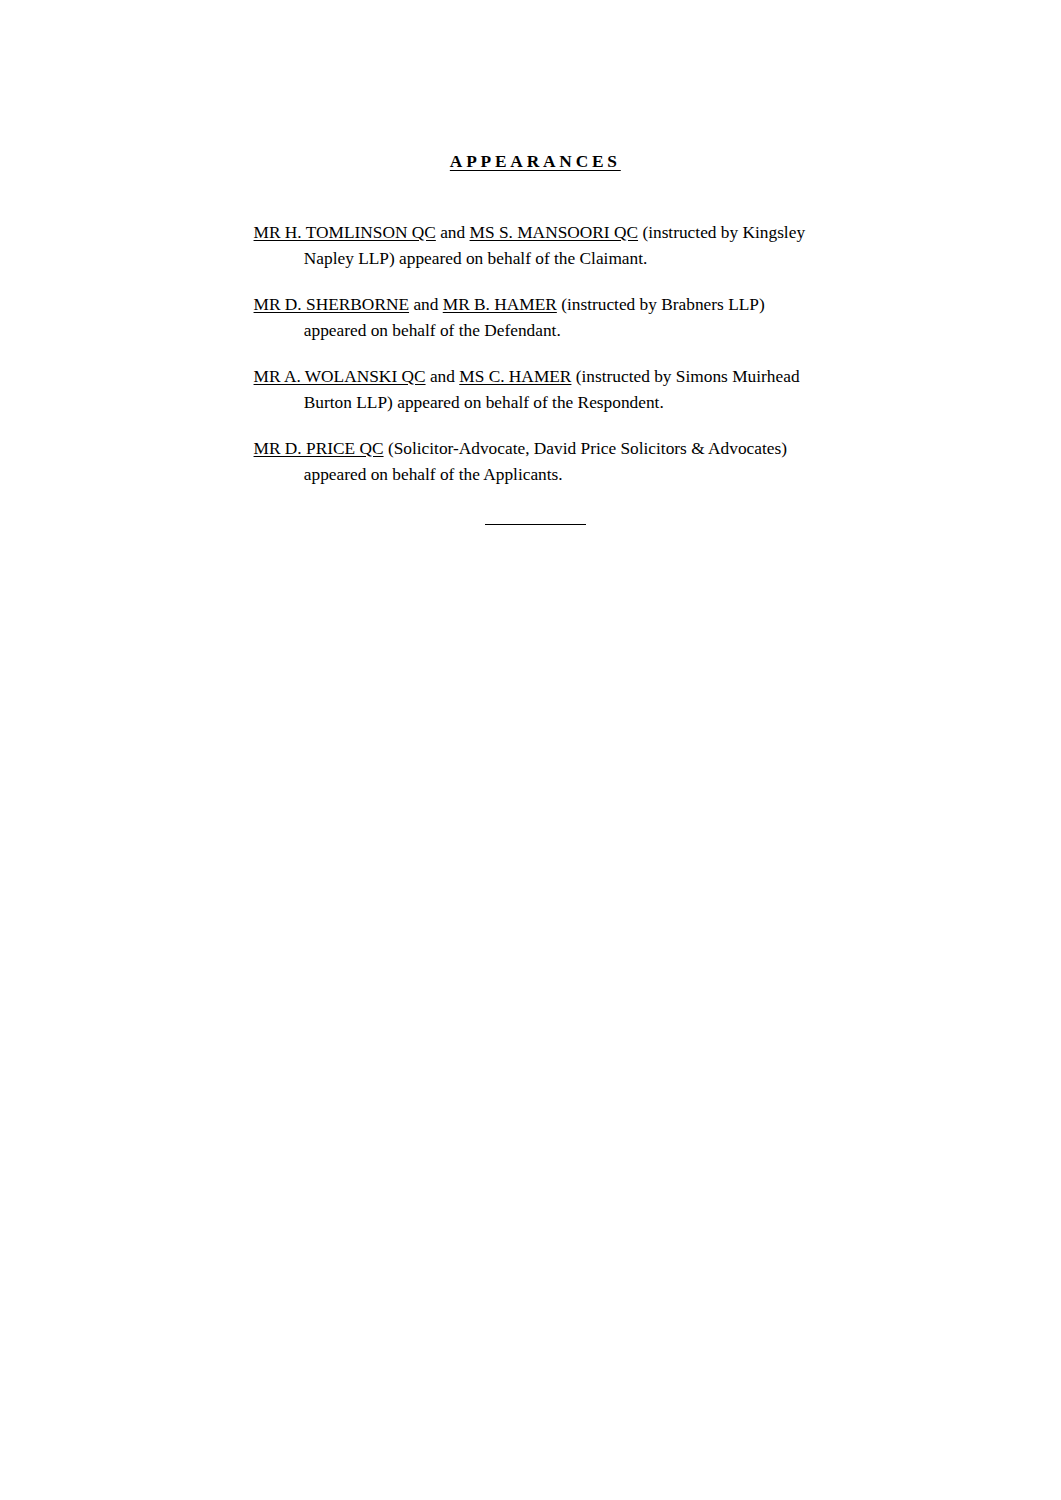APPEARANCES
MR H. TOMLINSON QC and MS S. MANSOORI QC (instructed by Kingsley Napley LLP) appeared on behalf of the Claimant.
MR D. SHERBORNE and MR B. HAMER (instructed by Brabners LLP) appeared on behalf of the Defendant.
MR A. WOLANSKI QC and MS C. HAMER (instructed by Simons Muirhead Burton LLP) appeared on behalf of the Respondent.
MR D. PRICE QC (Solicitor-Advocate, David Price Solicitors & Advocates) appeared on behalf of the Applicants.